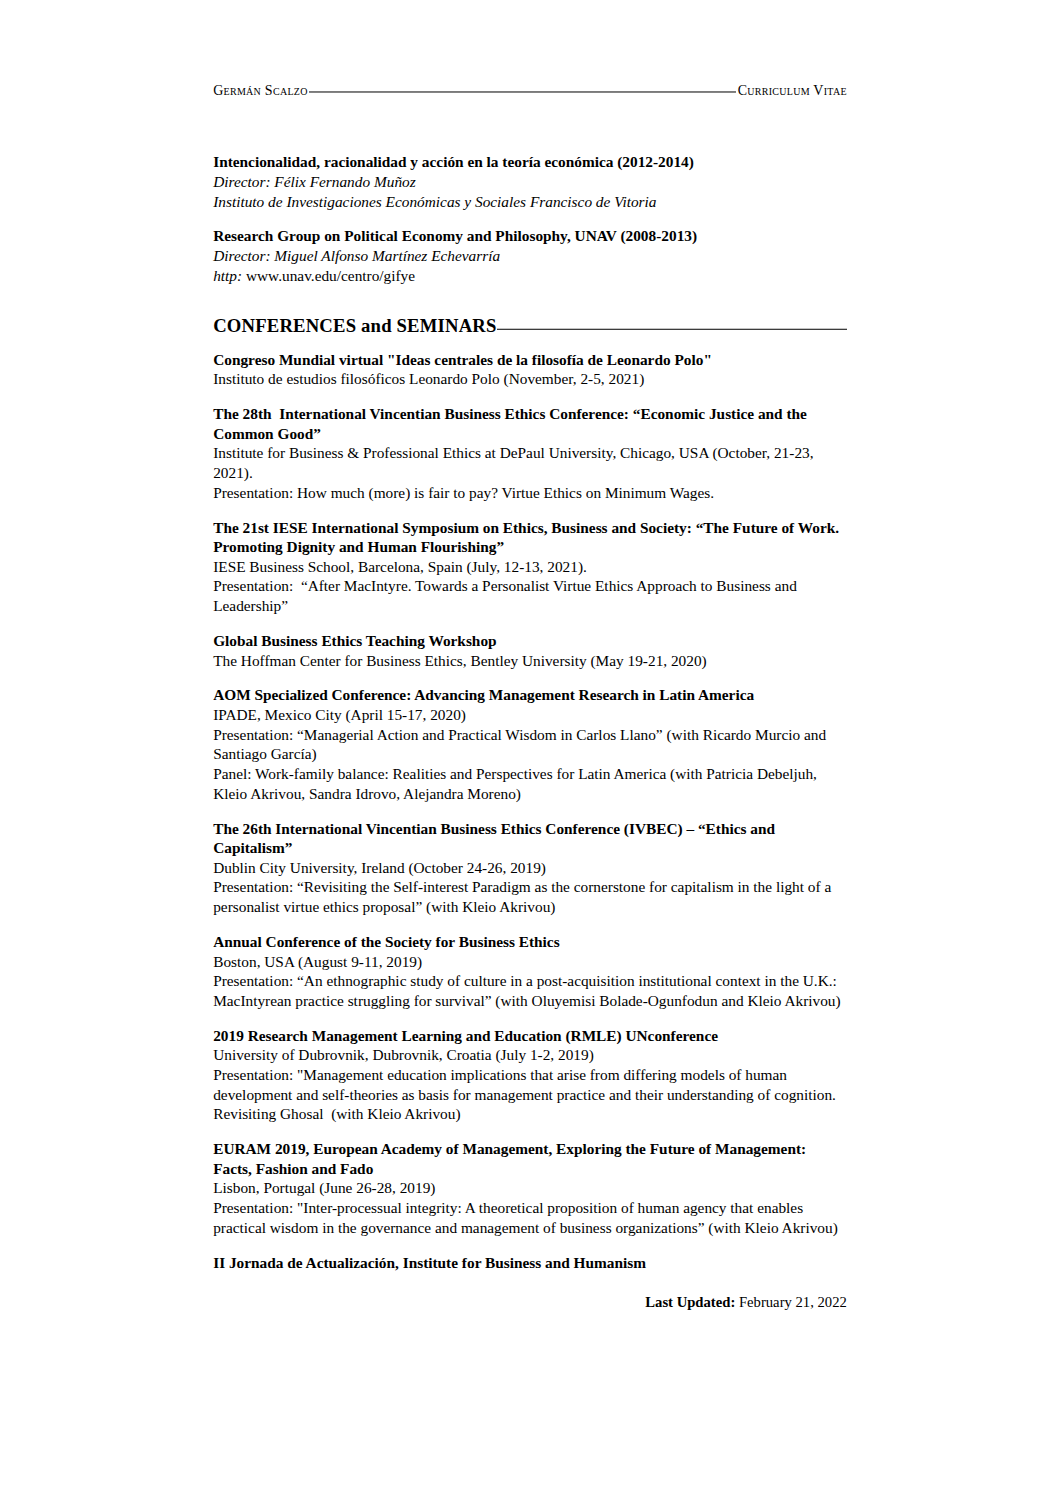Germán Scalzo Curriculum Vitae
Intencionalidad, racionalidad y acción en la teoría económica (2012-2014)
Director: Félix Fernando Muñoz
Instituto de Investigaciones Económicas y Sociales Francisco de Vitoria
Research Group on Political Economy and Philosophy, UNAV (2008-2013)
Director: Miguel Alfonso Martínez Echevarría
http: www.unav.edu/centro/gifye
CONFERENCES and SEMINARS
Congreso Mundial virtual "Ideas centrales de la filosofía de Leonardo Polo"
Instituto de estudios filosóficos Leonardo Polo (November, 2-5, 2021)
The 28th International Vincentian Business Ethics Conference: “Economic Justice and the Common Good”
Institute for Business & Professional Ethics at DePaul University, Chicago, USA (October, 21-23, 2021).
Presentation: How much (more) is fair to pay? Virtue Ethics on Minimum Wages.
The 21st IESE International Symposium on Ethics, Business and Society: “The Future of Work. Promoting Dignity and Human Flourishing”
IESE Business School, Barcelona, Spain (July, 12-13, 2021).
Presentation: “After MacIntyre. Towards a Personalist Virtue Ethics Approach to Business and Leadership”
Global Business Ethics Teaching Workshop
The Hoffman Center for Business Ethics, Bentley University (May 19-21, 2020)
AOM Specialized Conference: Advancing Management Research in Latin America
IPADE, Mexico City (April 15-17, 2020)
Presentation: “Managerial Action and Practical Wisdom in Carlos Llano” (with Ricardo Murcio and Santiago García)
Panel: Work-family balance: Realities and Perspectives for Latin America (with Patricia Debeljuh, Kleio Akrivou, Sandra Idrovo, Alejandra Moreno)
The 26th International Vincentian Business Ethics Conference (IVBEC) – “Ethics and Capitalism”
Dublin City University, Ireland (October 24-26, 2019)
Presentation: “Revisiting the Self-interest Paradigm as the cornerstone for capitalism in the light of a personalist virtue ethics proposal” (with Kleio Akrivou)
Annual Conference of the Society for Business Ethics
Boston, USA (August 9-11, 2019)
Presentation: “An ethnographic study of culture in a post-acquisition institutional context in the U.K.: MacIntyrean practice struggling for survival” (with Oluyemisi Bolade-Ogunfodun and Kleio Akrivou)
2019 Research Management Learning and Education (RMLE) UNconference
University of Dubrovnik, Dubrovnik, Croatia (July 1-2, 2019)
Presentation: "Management education implications that arise from differing models of human development and self-theories as basis for management practice and their understanding of cognition. Revisiting Ghosal (with Kleio Akrivou)
EURAM 2019, European Academy of Management, Exploring the Future of Management: Facts, Fashion and Fado
Lisbon, Portugal (June 26-28, 2019)
Presentation: "Inter-processual integrity: A theoretical proposition of human agency that enables practical wisdom in the governance and management of business organizations” (with Kleio Akrivou)
II Jornada de Actualización, Institute for Business and Humanism
Last Updated: February 21, 2022